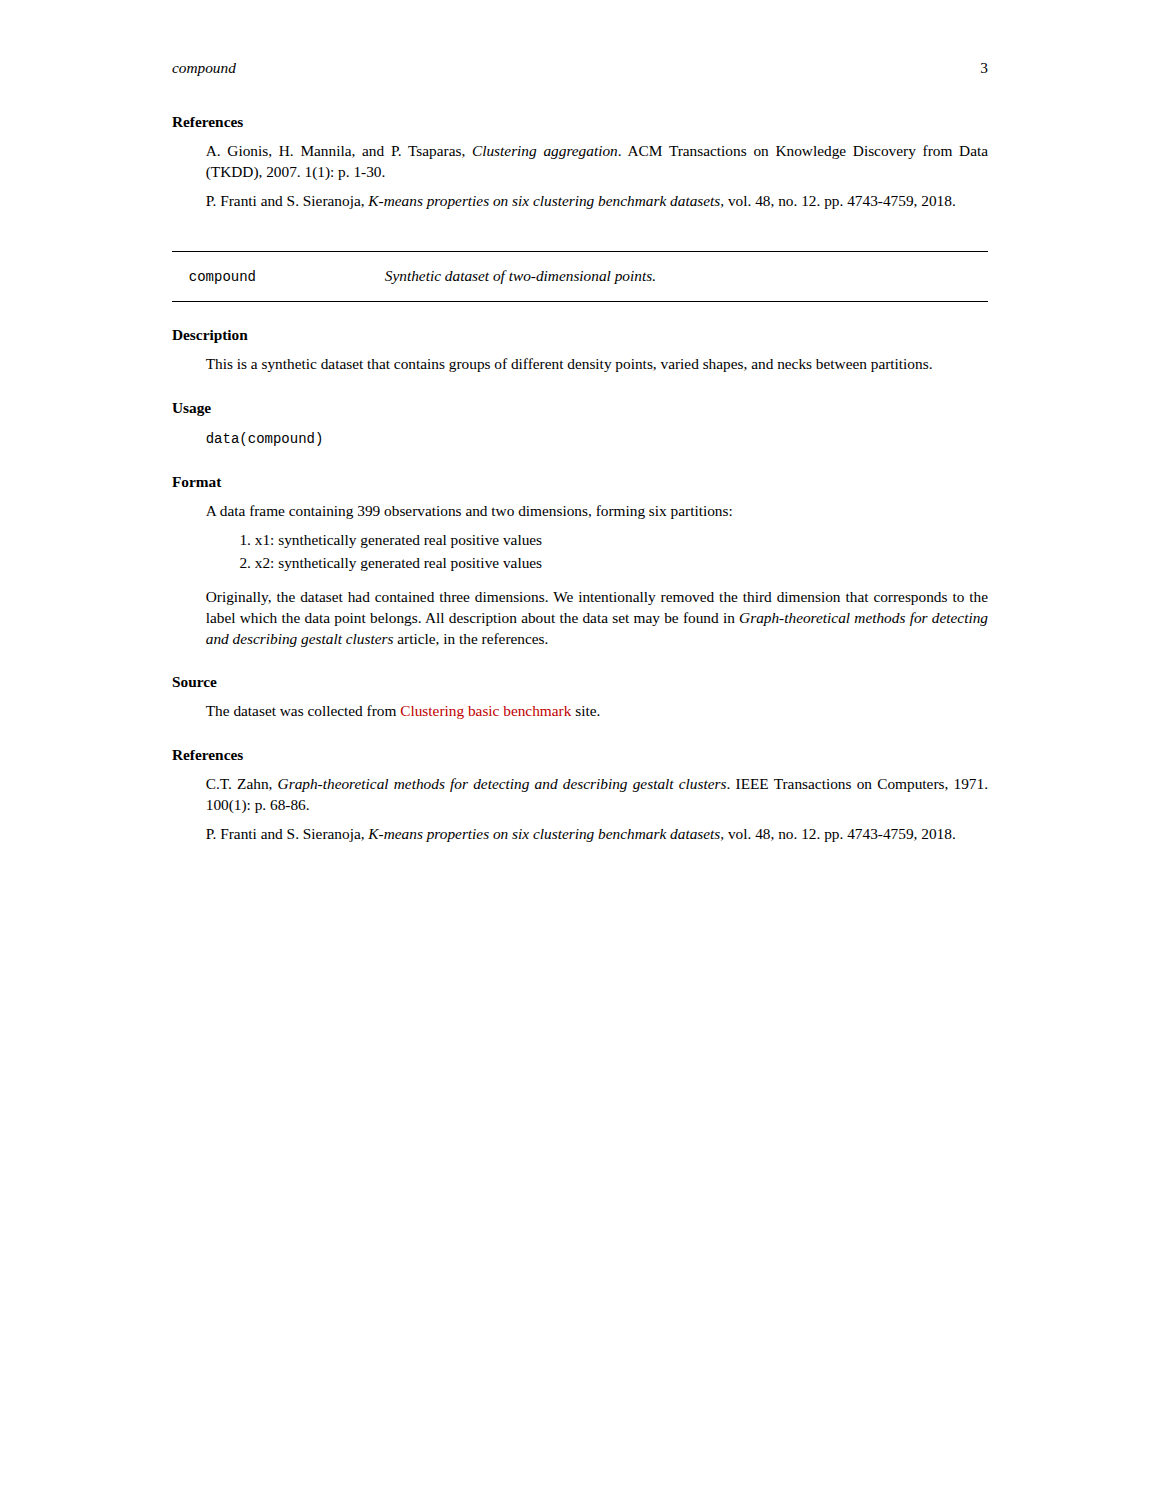compound 3
References
A. Gionis, H. Mannila, and P. Tsaparas, Clustering aggregation. ACM Transactions on Knowledge Discovery from Data (TKDD), 2007. 1(1): p. 1-30.
P. Franti and S. Sieranoja, K-means properties on six clustering benchmark datasets, vol. 48, no. 12. pp. 4743-4759, 2018.
compound Synthetic dataset of two-dimensional points.
Description
This is a synthetic dataset that contains groups of different density points, varied shapes, and necks between partitions.
Usage
data(compound)
Format
A data frame containing 399 observations and two dimensions, forming six partitions:
x1: synthetically generated real positive values
x2: synthetically generated real positive values
Originally, the dataset had contained three dimensions. We intentionally removed the third dimension that corresponds to the label which the data point belongs. All description about the data set may be found in Graph-theoretical methods for detecting and describing gestalt clusters article, in the references.
Source
The dataset was collected from Clustering basic benchmark site.
References
C.T. Zahn, Graph-theoretical methods for detecting and describing gestalt clusters. IEEE Transactions on Computers, 1971. 100(1): p. 68-86.
P. Franti and S. Sieranoja, K-means properties on six clustering benchmark datasets, vol. 48, no. 12. pp. 4743-4759, 2018.